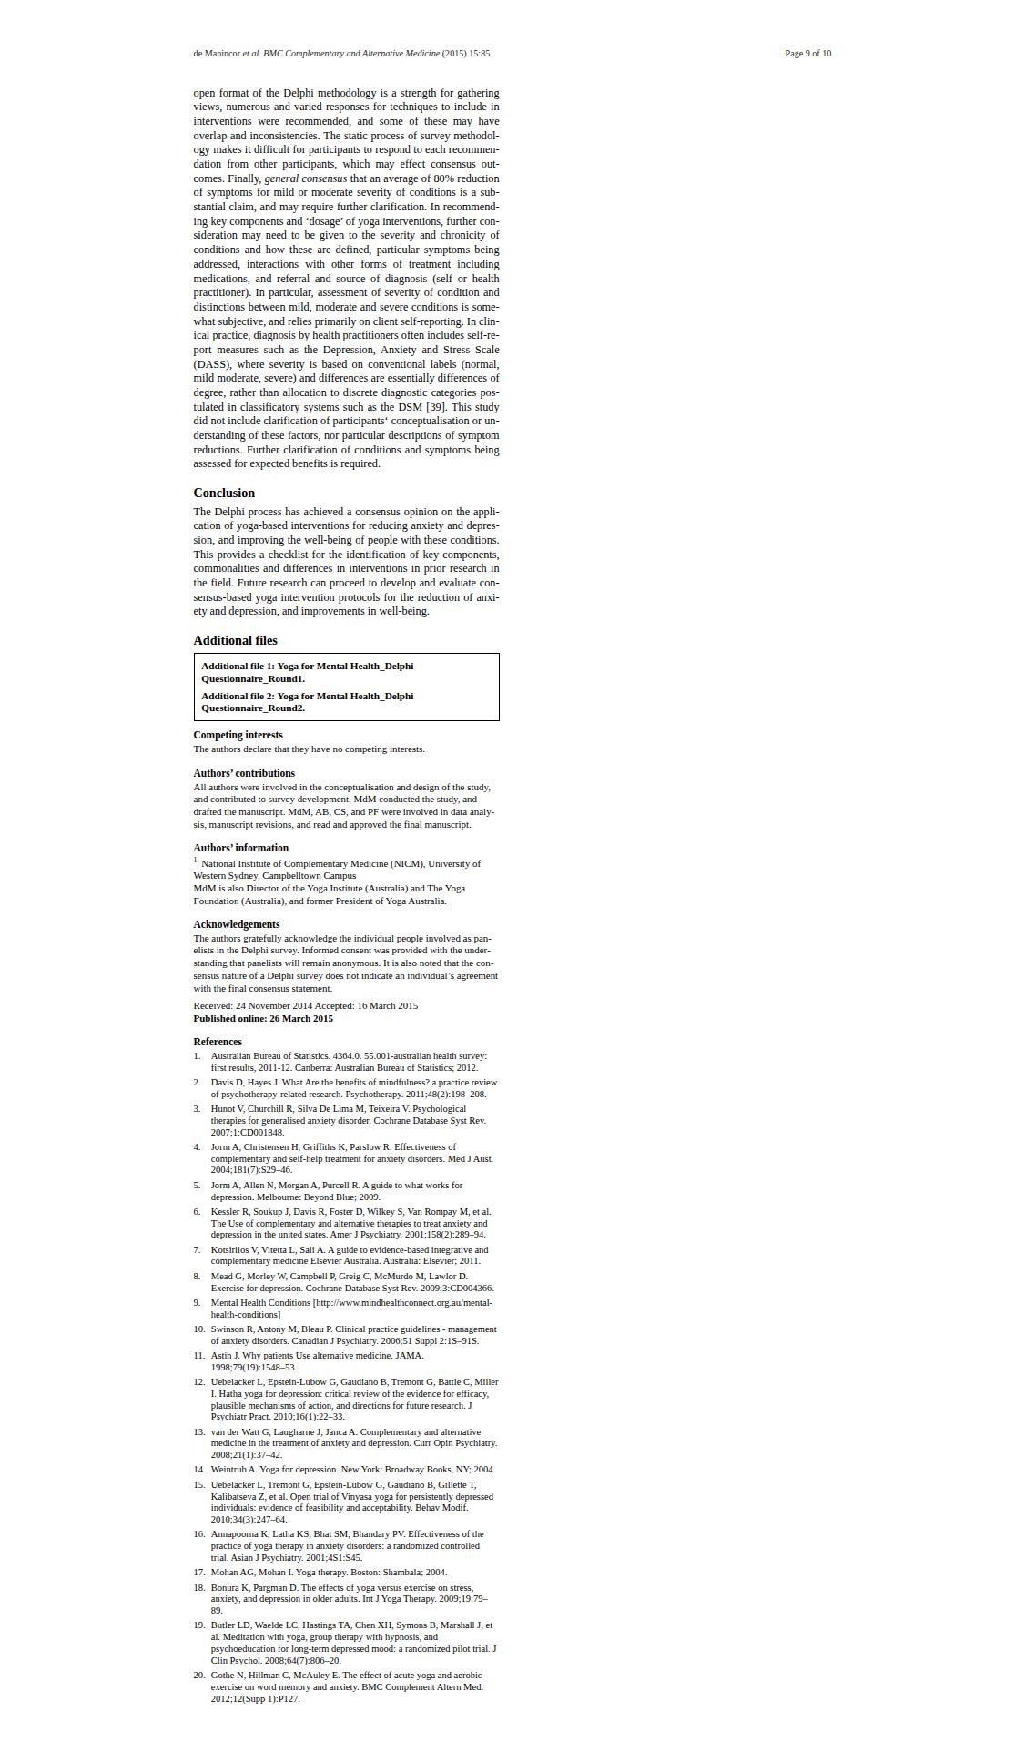de Manincor et al. BMC Complementary and Alternative Medicine (2015) 15:85
Page 9 of 10
open format of the Delphi methodology is a strength for gathering views, numerous and varied responses for techniques to include in interventions were recommended, and some of these may have overlap and inconsistencies. The static process of survey methodology makes it difficult for participants to respond to each recommendation from other participants, which may effect consensus outcomes. Finally, general consensus that an average of 80% reduction of symptoms for mild or moderate severity of conditions is a substantial claim, and may require further clarification. In recommending key components and ‘dosage’ of yoga interventions, further consideration may need to be given to the severity and chronicity of conditions and how these are defined, particular symptoms being addressed, interactions with other forms of treatment including medications, and referral and source of diagnosis (self or health practitioner). In particular, assessment of severity of condition and distinctions between mild, moderate and severe conditions is somewhat subjective, and relies primarily on client self-reporting. In clinical practice, diagnosis by health practitioners often includes self-report measures such as the Depression, Anxiety and Stress Scale (DASS), where severity is based on conventional labels (normal, mild moderate, severe) and differences are essentially differences of degree, rather than allocation to discrete diagnostic categories postulated in classificatory systems such as the DSM [39]. This study did not include clarification of participants‘ conceptualisation or understanding of these factors, nor particular descriptions of symptom reductions. Further clarification of conditions and symptoms being assessed for expected benefits is required.
Conclusion
The Delphi process has achieved a consensus opinion on the application of yoga-based interventions for reducing anxiety and depression, and improving the well-being of people with these conditions. This provides a checklist for the identification of key components, commonalities and differences in interventions in prior research in the field. Future research can proceed to develop and evaluate consensus-based yoga intervention protocols for the reduction of anxiety and depression, and improvements in well-being.
Additional files
Additional file 1: Yoga for Mental Health_Delphi Questionnaire_Round1.
Additional file 2: Yoga for Mental Health_Delphi Questionnaire_Round2.
Competing interests
The authors declare that they have no competing interests.
Authors’ contributions
All authors were involved in the conceptualisation and design of the study, and contributed to survey development. MdM conducted the study, and drafted the manuscript. MdM, AB, CS, and PF were involved in data analysis, manuscript revisions, and read and approved the final manuscript.
Authors’ information
1. National Institute of Complementary Medicine (NICM), University of Western Sydney, Campbelltown Campus
MdM is also Director of the Yoga Institute (Australia) and The Yoga Foundation (Australia), and former President of Yoga Australia.
Acknowledgements
The authors gratefully acknowledge the individual people involved as panelists in the Delphi survey. Informed consent was provided with the understanding that panelists will remain anonymous. It is also noted that the consensus nature of a Delphi survey does not indicate an individual’s agreement with the final consensus statement.
Received: 24 November 2014 Accepted: 16 March 2015
Published online: 26 March 2015
References
Australian Bureau of Statistics. 4364.0. 55.001-australian health survey: first results, 2011-12. Canberra: Australian Bureau of Statistics; 2012.
Davis D, Hayes J. What Are the benefits of mindfulness? a practice review of psychotherapy-related research. Psychotherapy. 2011;48(2):198–208.
Hunot V, Churchill R, Silva De Lima M, Teixeira V. Psychological therapies for generalised anxiety disorder. Cochrane Database Syst Rev. 2007;1:CD001848.
Jorm A, Christensen H, Griffiths K, Parslow R. Effectiveness of complementary and self-help treatment for anxiety disorders. Med J Aust. 2004;181(7):S29–46.
Jorm A, Allen N, Morgan A, Purcell R. A guide to what works for depression. Melbourne: Beyond Blue; 2009.
Kessler R, Soukup J, Davis R, Foster D, Wilkey S, Van Rompay M, et al. The Use of complementary and alternative therapies to treat anxiety and depression in the united states. Amer J Psychiatry. 2001;158(2):289–94.
Kotsirilos V, Vitetta L, Sali A. A guide to evidence-based integrative and complementary medicine Elsevier Australia. Australia: Elsevier; 2011.
Mead G, Morley W, Campbell P, Greig C, McMurdo M, Lawlor D. Exercise for depression. Cochrane Database Syst Rev. 2009;3:CD004366.
Mental Health Conditions [http://www.mindhealthconnect.org.au/mental-health-conditions]
Swinson R, Antony M, Bleau P. Clinical practice guidelines - management of anxiety disorders. Canadian J Psychiatry. 2006;51 Suppl 2:1S–91S.
Astin J. Why patients Use alternative medicine. JAMA. 1998;79(19):1548–53.
Uebelacker L, Epstein-Lubow G, Gaudiano B, Tremont G, Battle C, Miller I. Hatha yoga for depression: critical review of the evidence for efficacy, plausible mechanisms of action, and directions for future research. J Psychiatr Pract. 2010;16(1):22–33.
van der Watt G, Laugharne J, Janca A. Complementary and alternative medicine in the treatment of anxiety and depression. Curr Opin Psychiatry. 2008;21(1):37–42.
Weintrub A. Yoga for depression. New York: Broadway Books, NY; 2004.
Uebelacker L, Tremont G, Epstein-Lubow G, Gaudiano B, Gillette T, Kalibatseva Z, et al. Open trial of Vinyasa yoga for persistently depressed individuals: evidence of feasibility and acceptability. Behav Modif. 2010;34(3):247–64.
Annapoorna K, Latha KS, Bhat SM, Bhandary PV. Effectiveness of the practice of yoga therapy in anxiety disorders: a randomized controlled trial. Asian J Psychiatry. 2001;4S1:S45.
Mohan AG, Mohan I. Yoga therapy. Boston: Shambala; 2004.
Bonura K, Pargman D. The effects of yoga versus exercise on stress, anxiety, and depression in older adults. Int J Yoga Therapy. 2009;19:79–89.
Butler LD, Waelde LC, Hastings TA, Chen XH, Symons B, Marshall J, et al. Meditation with yoga, group therapy with hypnosis, and psychoeducation for long-term depressed mood: a randomized pilot trial. J Clin Psychol. 2008;64(7):806–20.
Gothe N, Hillman C, McAuley E. The effect of acute yoga and aerobic exercise on word memory and anxiety. BMC Complement Altern Med. 2012;12(Supp 1):P127.